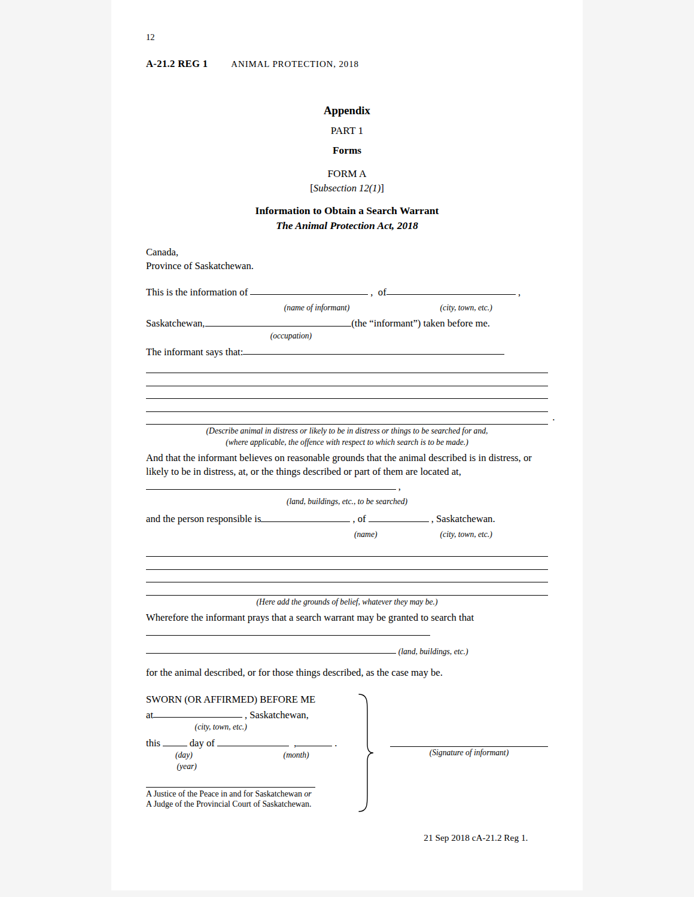12
A-21.2 REG 1 ANIMAL PROTECTION, 2018
Appendix
PART 1
Forms
FORM A
[Subsection 12(1)]
Information to Obtain a Search Warrant
The Animal Protection Act, 2018
Canada, Province of Saskatchewan.
This is the information of , of ,
(name of informant) (city, town, etc.)
Saskatchewan, (the “informant”) taken before me.
(occupation)
The informant says that:
.
(Describe animal in distress or likely to be in distress or things to be searched for and,
(where applicable, the offence with respect to which search is to be made.)
And that the informant believes on reasonable grounds that the animal described is in distress, or likely to be in distress, at, or the things described or part of them are located at, ,
(land, buildings, etc., to be searched)
and the person responsible is , of , Saskatchewan.
(name) (city, town, etc.)
(Here add the grounds of belief, whatever they may be.)
Wherefore the informant prays that a search warrant may be granted to search that
(land, buildings, etc.)
for the animal described, or for those things described, as the case may be.
SWORN (OR AFFIRMED) BEFORE ME
at , Saskatchewan,
(city, town, etc.)
this day of , .
(day) (month) (year)
A Justice of the Peace in and for Saskatchewan or
A Judge of the Provincial Court of Saskatchewan.
(Signature of informant)
21 Sep 2018 cA-21.2 Reg 1.